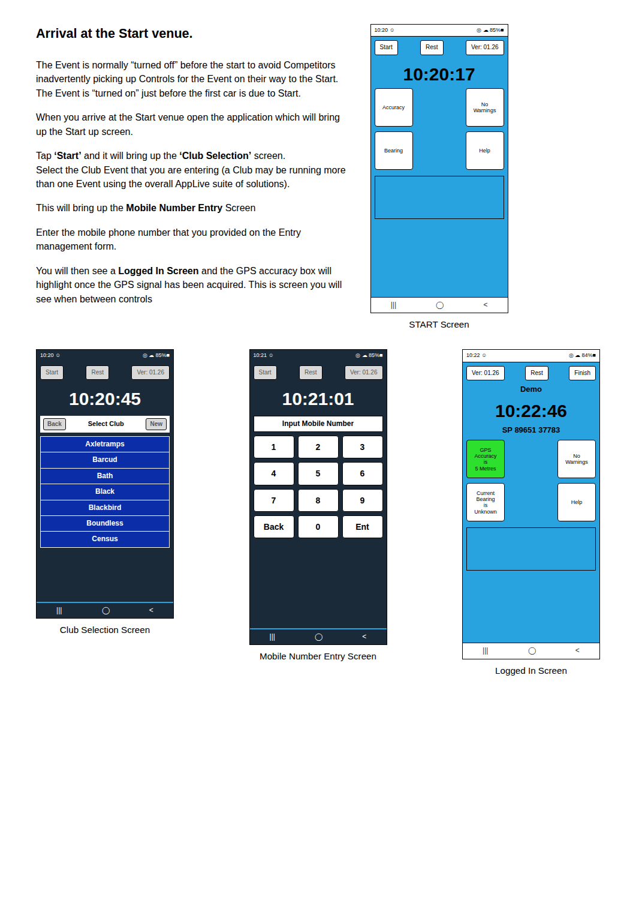Arrival at the Start venue.
The Event is normally “turned off” before the start to avoid Competitors inadvertently picking up Controls for the Event on their way to the Start. The Event is “turned on” just before the first car is due to Start.
When you arrive at the Start venue open the application which will bring up the Start up screen.
Tap ‘Start’ and it will bring up the ‘Club Selection’ screen.
Select the Club Event that you are entering (a Club may be running more than one Event using the overall AppLive suite of solutions).
This will bring up the Mobile Number Entry Screen
Enter the mobile phone number that you provided on the Entry management form.
You will then see a Logged In Screen and the GPS accuracy box will highlight once the GPS signal has been acquired. This is screen you will see when between controls
10:20 ☺◎ ☁ 85%■
Start Rest Ver: 01.26
10:20:17
Accuracy
No
Warnings
Bearing
Help
|||◯<
START Screen
10:20 ☺◎ ☁ 85%■
Start Rest Ver: 01.26
10:20:45
Back Select Club New
Axletramps
Barcud
Bath
Black
Blackbird
Boundless
Census
|||◯<
Club Selection Screen
10:21 ☺◎ ☁ 85%■
Start Rest Ver: 01.26
10:21:01
Input Mobile Number
1
2
3
4
5
6
7
8
9
Back
0
Ent
|||◯<
Mobile Number Entry Screen
10:22 ☺◎ ☁ 84%■
Ver: 01.26 Rest Finish
Demo
10:22:46
SP 89651 37783
GPS
Accuracy
is
5 Metres
No
Warnings
Current
Bearing
is
Unknown
Help
|||◯<
Logged In Screen